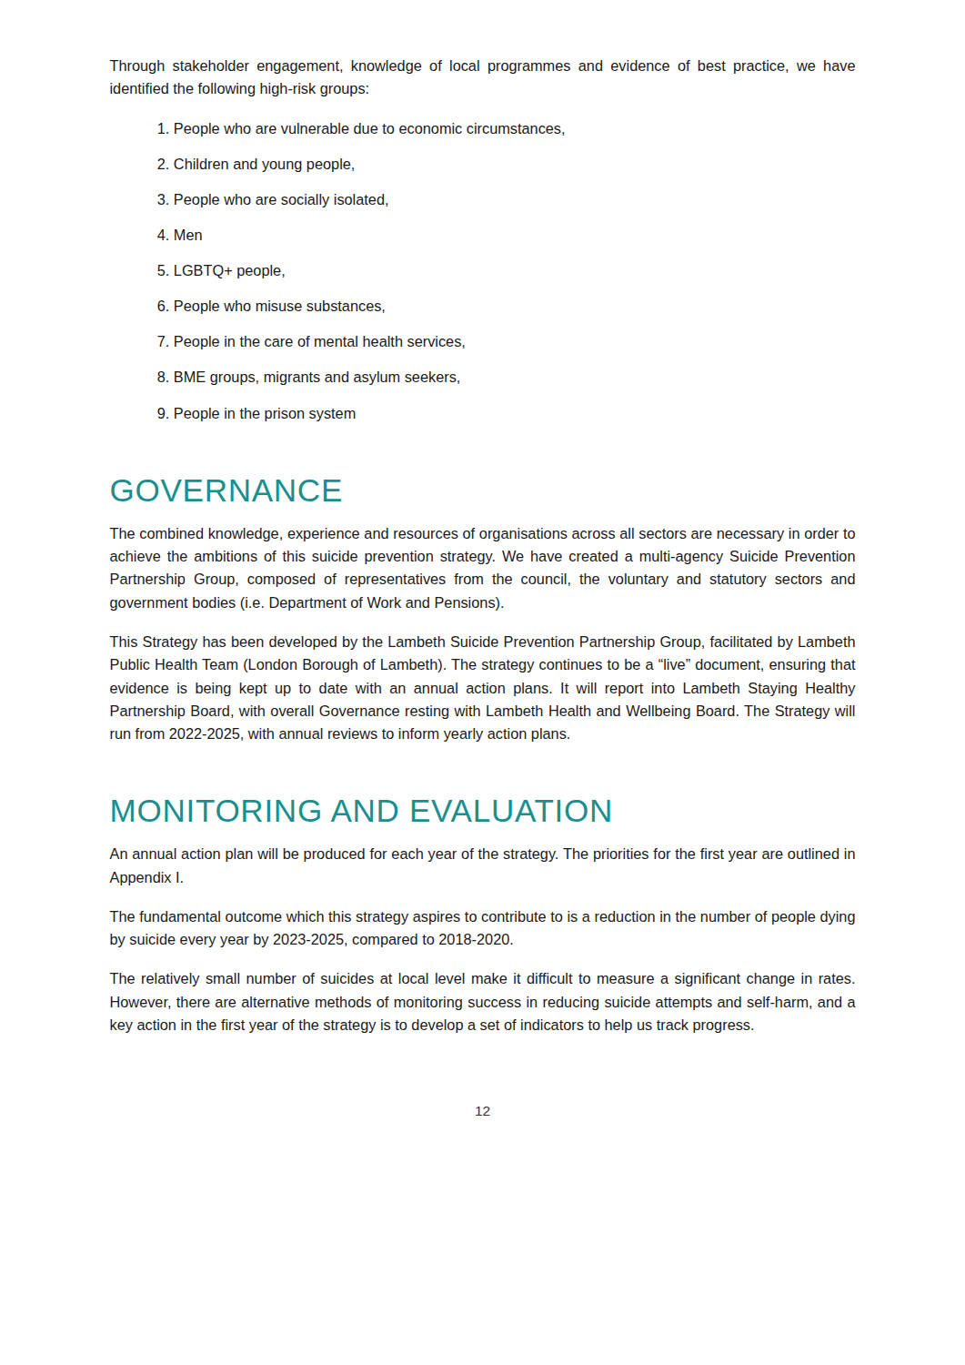Through stakeholder engagement, knowledge of local programmes and evidence of best practice, we have identified the following high-risk groups:
1. People who are vulnerable due to economic circumstances,
2. Children and young people,
3. People who are socially isolated,
4. Men
5. LGBTQ+ people,
6. People who misuse substances,
7. People in the care of mental health services,
8. BME groups, migrants and asylum seekers,
9. People in the prison system
GOVERNANCE
The combined knowledge, experience and resources of organisations across all sectors are necessary in order to achieve the ambitions of this suicide prevention strategy. We have created a multi-agency Suicide Prevention Partnership Group, composed of representatives from the council, the voluntary and statutory sectors and government bodies (i.e. Department of Work and Pensions).
This Strategy has been developed by the Lambeth Suicide Prevention Partnership Group, facilitated by Lambeth Public Health Team (London Borough of Lambeth). The strategy continues to be a “live” document, ensuring that evidence is being kept up to date with an annual action plans. It will report into Lambeth Staying Healthy Partnership Board, with overall Governance resting with Lambeth Health and Wellbeing Board. The Strategy will run from 2022-2025, with annual reviews to inform yearly action plans.
MONITORING AND EVALUATION
An annual action plan will be produced for each year of the strategy. The priorities for the first year are outlined in Appendix I.
The fundamental outcome which this strategy aspires to contribute to is a reduction in the number of people dying by suicide every year by 2023-2025, compared to 2018-2020.
The relatively small number of suicides at local level make it difficult to measure a significant change in rates. However, there are alternative methods of monitoring success in reducing suicide attempts and self-harm, and a key action in the first year of the strategy is to develop a set of indicators to help us track progress.
12